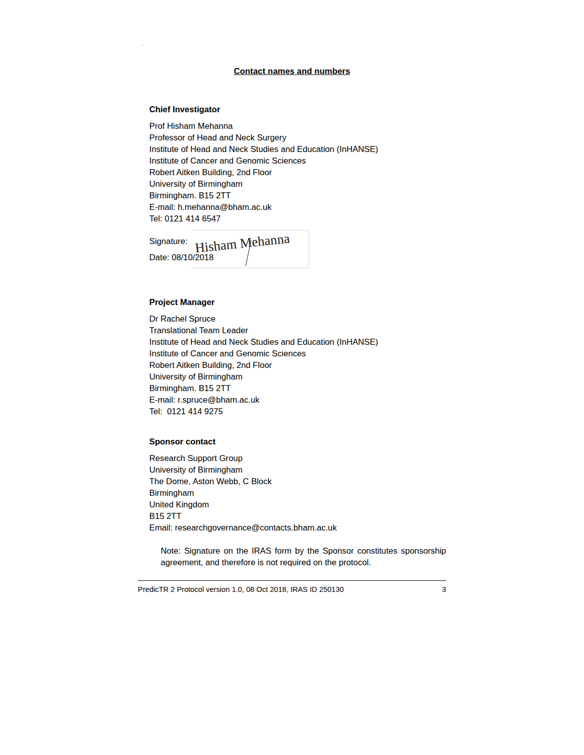.
Contact names and numbers
Chief Investigator
Prof Hisham Mehanna
Professor of Head and Neck Surgery
Institute of Head and Neck Studies and Education (InHANSE)
Institute of Cancer and Genomic Sciences
Robert Aitken Building, 2nd Floor
University of Birmingham
Birmingham. B15 2TT
E-mail: h.mehanna@bham.ac.uk
Tel: 0121 414 6547
Signature:
Hisham Mehanna
Date: 08/10/2018
Project Manager
Dr Rachel Spruce
Translational Team Leader
Institute of Head and Neck Studies and Education (InHANSE)
Institute of Cancer and Genomic Sciences
Robert Aitken Building, 2nd Floor
University of Birmingham
Birmingham. B15 2TT
E-mail: r.spruce@bham.ac.uk
Tel: 0121 414 9275
Sponsor contact
Research Support Group
University of Birmingham
The Dome, Aston Webb, C Block
Birmingham
United Kingdom
B15 2TT
Email: researchgovernance@contacts.bham.ac.uk
Note: Signature on the IRAS form by the Sponsor constitutes sponsorship agreement, and therefore is not required on the protocol.
PredicTR 2 Protocol version 1.0, 08 Oct 2018, IRAS ID 250130
3